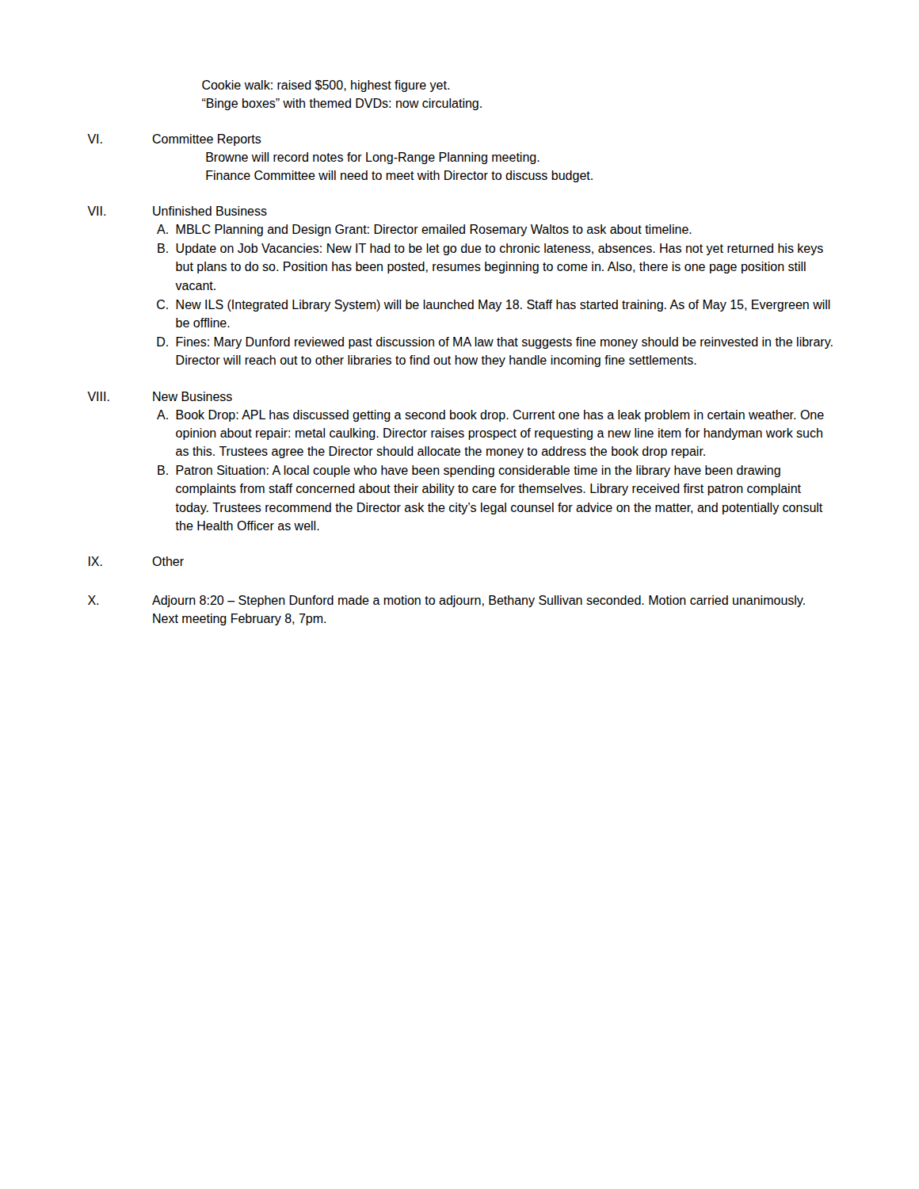Cookie walk: raised $500, highest figure yet.
“Binge boxes” with themed DVDs: now circulating.
VI.
Committee Reports
Browne will record notes for Long-Range Planning meeting.
Finance Committee will need to meet with Director to discuss budget.
VII.
Unfinished Business
MBLC Planning and Design Grant: Director emailed Rosemary Waltos to ask about timeline.
Update on Job Vacancies: New IT had to be let go due to chronic lateness, absences. Has not yet returned his keys but plans to do so. Position has been posted, resumes beginning to come in. Also, there is one page position still vacant.
New ILS (Integrated Library System) will be launched May 18. Staff has started training. As of May 15, Evergreen will be offline.
Fines: Mary Dunford reviewed past discussion of MA law that suggests fine money should be reinvested in the library. Director will reach out to other libraries to find out how they handle incoming fine settlements.
VIII.
New Business
Book Drop: APL has discussed getting a second book drop. Current one has a leak problem in certain weather. One opinion about repair: metal caulking. Director raises prospect of requesting a new line item for handyman work such as this. Trustees agree the Director should allocate the money to address the book drop repair.
Patron Situation: A local couple who have been spending considerable time in the library have been drawing complaints from staff concerned about their ability to care for themselves. Library received first patron complaint today. Trustees recommend the Director ask the city’s legal counsel for advice on the matter, and potentially consult the Health Officer as well.
IX.
Other
X.
Adjourn 8:20 – Stephen Dunford made a motion to adjourn, Bethany Sullivan seconded. Motion carried unanimously. Next meeting February 8, 7pm.